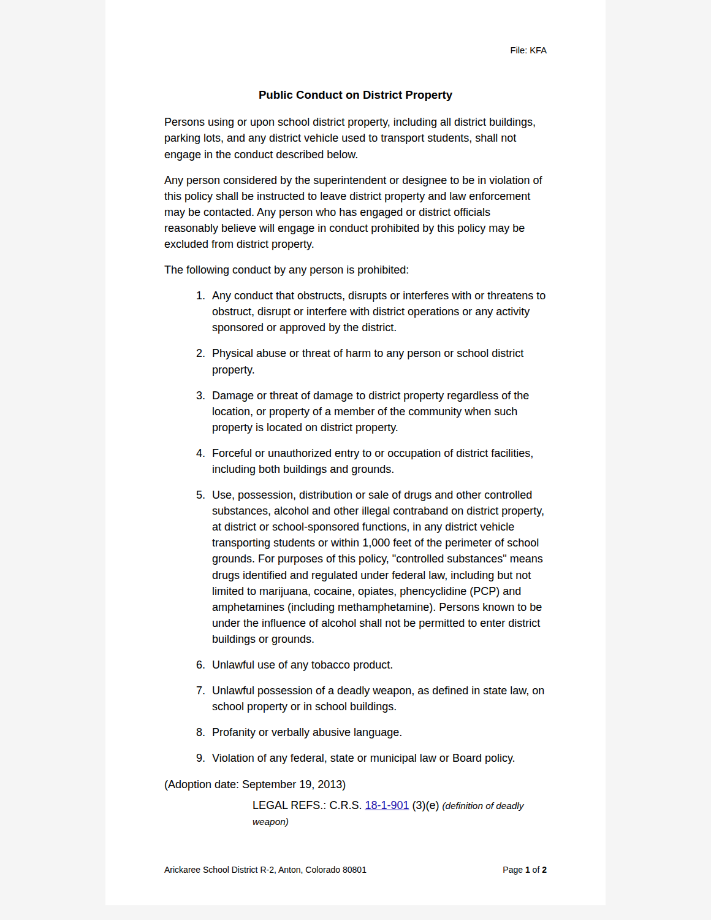File: KFA
Public Conduct on District Property
Persons using or upon school district property, including all district buildings, parking lots, and any district vehicle used to transport students, shall not engage in the conduct described below.
Any person considered by the superintendent or designee to be in violation of this policy shall be instructed to leave district property and law enforcement may be contacted. Any person who has engaged or district officials reasonably believe will engage in conduct prohibited by this policy may be excluded from district property.
The following conduct by any person is prohibited:
Any conduct that obstructs, disrupts or interferes with or threatens to obstruct, disrupt or interfere with district operations or any activity sponsored or approved by the district.
Physical abuse or threat of harm to any person or school district property.
Damage or threat of damage to district property regardless of the location, or property of a member of the community when such property is located on district property.
Forceful or unauthorized entry to or occupation of district facilities, including both buildings and grounds.
Use, possession, distribution or sale of drugs and other controlled substances, alcohol and other illegal contraband on district property, at district or school-sponsored functions, in any district vehicle transporting students or within 1,000 feet of the perimeter of school grounds. For purposes of this policy, "controlled substances" means drugs identified and regulated under federal law, including but not limited to marijuana, cocaine, opiates, phencyclidine (PCP) and amphetamines (including methamphetamine). Persons known to be under the influence of alcohol shall not be permitted to enter district buildings or grounds.
Unlawful use of any tobacco product.
Unlawful possession of a deadly weapon, as defined in state law, on school property or in school buildings.
Profanity or verbally abusive language.
Violation of any federal, state or municipal law or Board policy.
(Adoption date: September 19, 2013)
LEGAL REFS.: C.R.S. 18-1-901 (3)(e) (definition of deadly weapon)
Arickaree School District R-2, Anton, Colorado 80801 Page 1 of 2